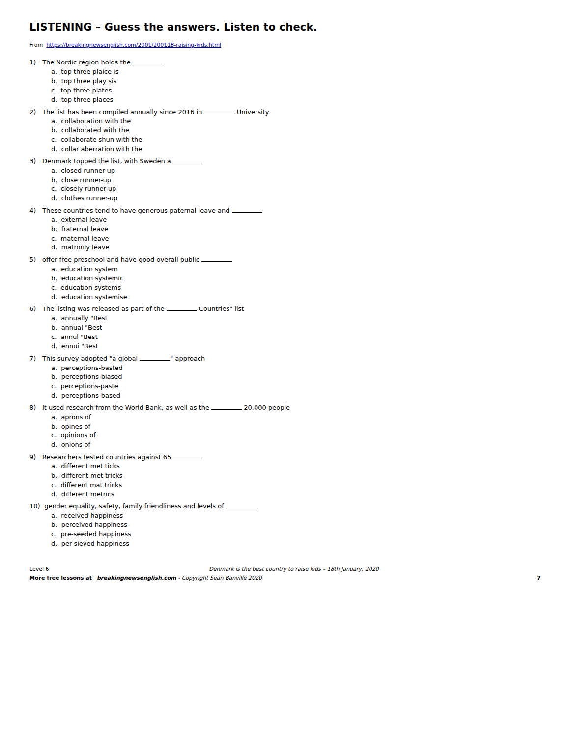LISTENING – Guess the answers. Listen to check.
From https://breakingnewsenglish.com/2001/200118-raising-kids.html
1) The Nordic region holds the
a. top three plaice is
b. top three play sis
c. top three plates
d. top three places
2) The list has been compiled annually since 2016 in University
a. collaboration with the
b. collaborated with the
c. collaborate shun with the
d. collar aberration with the
3) Denmark topped the list, with Sweden a
a. closed runner-up
b. close runner-up
c. closely runner-up
d. clothes runner-up
4) These countries tend to have generous paternal leave and
a. external leave
b. fraternal leave
c. maternal leave
d. matronly leave
5) offer free preschool and have good overall public
a. education system
b. education systemic
c. education systems
d. education systemise
6) The listing was released as part of the Countries" list
a. annually "Best
b. annual "Best
c. annul "Best
d. ennui "Best
7) This survey adopted "a global " approach
a. perceptions-basted
b. perceptions-biased
c. perceptions-paste
d. perceptions-based
8) It used research from the World Bank, as well as the 20,000 people
a. aprons of
b. opines of
c. opinions of
d. onions of
9) Researchers tested countries against 65
a. different met ticks
b. different met tricks
c. different mat tricks
d. different metrics
10) gender equality, safety, family friendliness and levels of
a. received happiness
b. perceived happiness
c. pre-seeded happiness
d. per sieved happiness
Level 6 Denmark is the best country to raise kids – 18th January, 2020
More free lessons at breakingnewsenglish.com - Copyright Sean Banville 2020 7